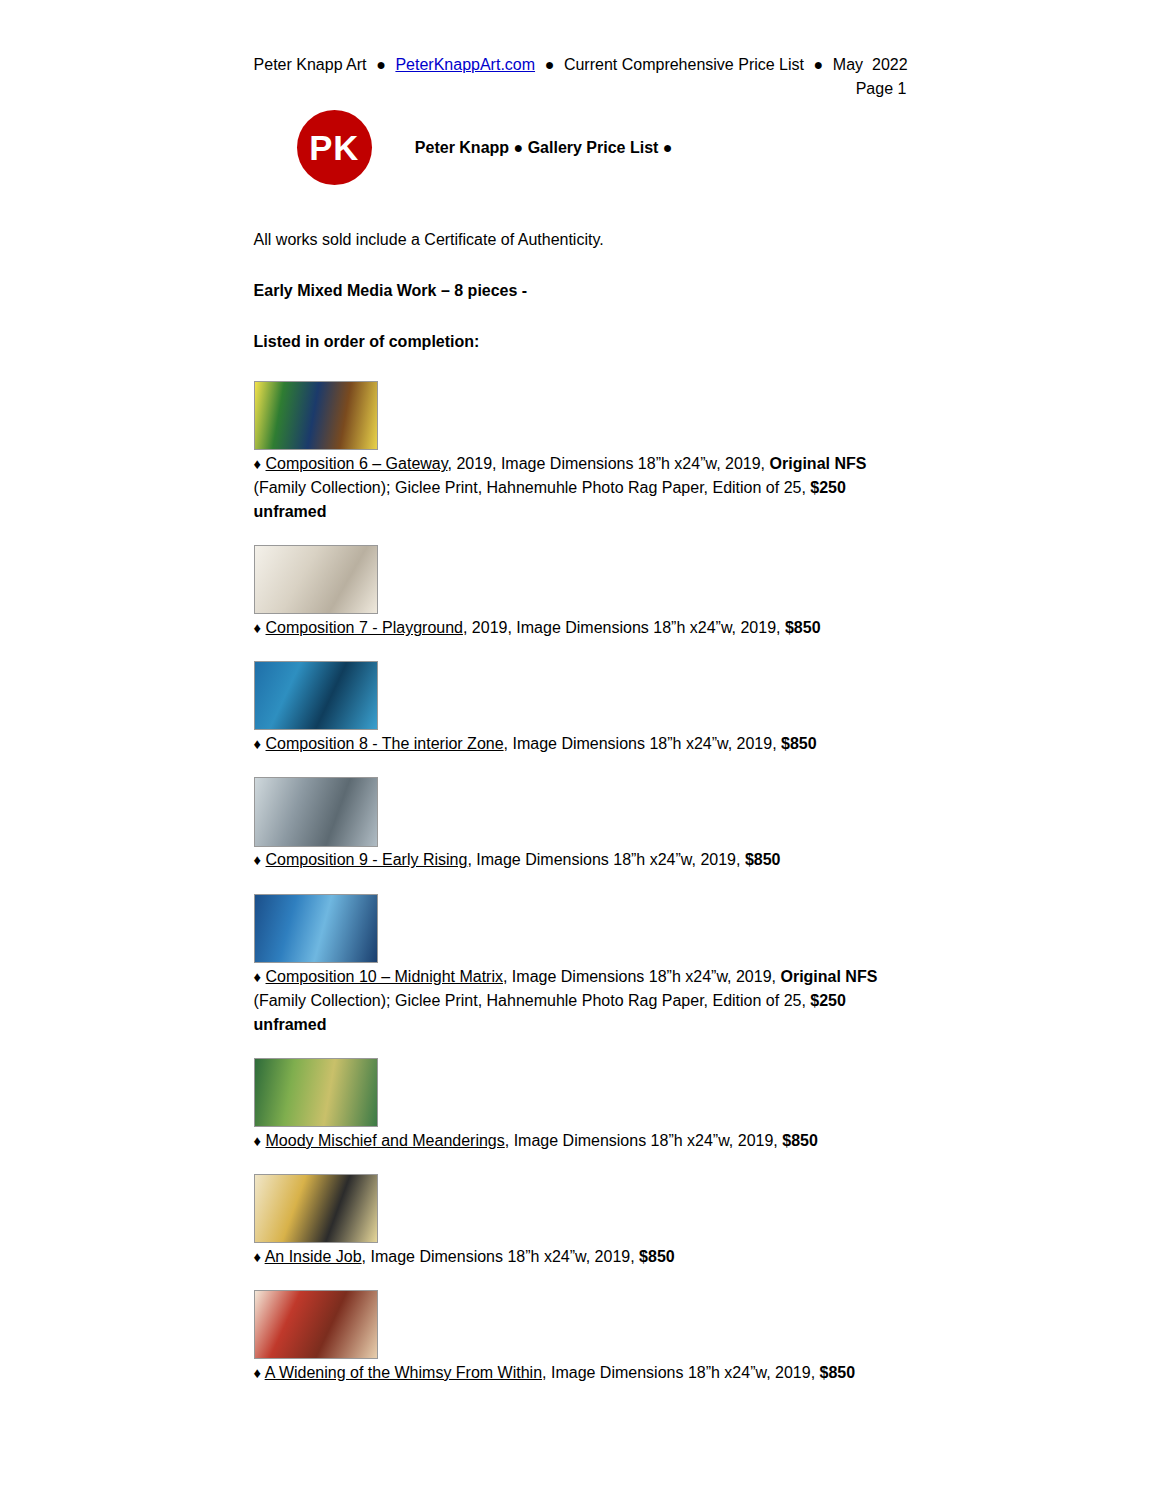Peter Knapp Art●PeterKnappArt.com●Current Comprehensive Price List●May 2022 Page 1
PK
Peter Knapp ● Gallery Price List ●
All works sold include a Certificate of Authenticity.
Early Mixed Media Work – 8 pieces -
Listed in order of completion:
♦ Composition 6 – Gateway, 2019, Image Dimensions 18”h x24”w, 2019, Original NFS (Family Collection); Giclee Print, Hahnemuhle Photo Rag Paper, Edition of 25, $250 unframed
♦ Composition 7 - Playground, 2019, Image Dimensions 18”h x24”w, 2019, $850
♦ Composition 8 - The interior Zone, Image Dimensions 18”h x24”w, 2019, $850
♦ Composition 9 - Early Rising, Image Dimensions 18”h x24”w, 2019, $850
♦ Composition 10 – Midnight Matrix, Image Dimensions 18”h x24”w, 2019, Original NFS (Family Collection); Giclee Print, Hahnemuhle Photo Rag Paper, Edition of 25, $250 unframed
♦ Moody Mischief and Meanderings, Image Dimensions 18”h x24”w, 2019, $850
♦ An Inside Job, Image Dimensions 18”h x24”w, 2019, $850
♦ A Widening of the Whimsy From Within, Image Dimensions 18”h x24”w, 2019, $850